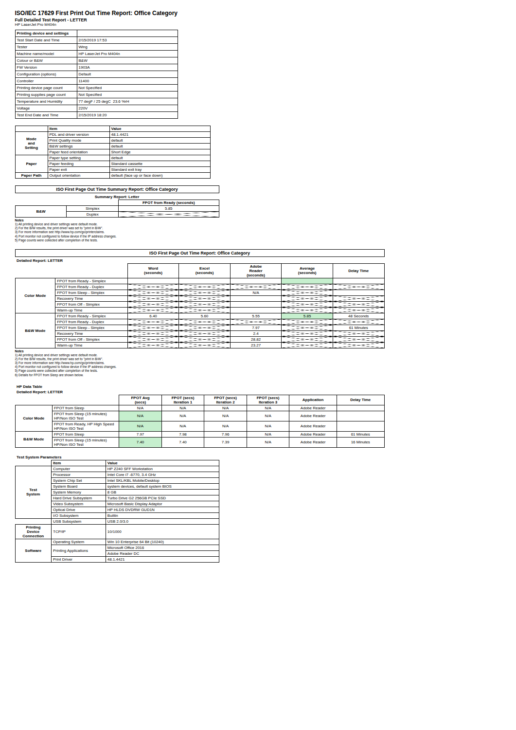ISO/IEC 17629 First Print Out Time Report: Office Category
Full Detailed Test Report - LETTER
HP LaserJet Pro M404n
| Printing device and settings | |
| Test Start Date and Time | 2/15/2019 17:53 |
| Tester | Wing |
| Machine name/model | HP LaserJet Pro M404n |
| Colour or B&W | B&W |
| FW Version | 1903A |
| Configuration (options) | Default |
| Controller | 11400 |
| Printing device page count | Not Specified |
| Printing supplies page count | Not Specified |
| Temperature and Humidity | 77 degF / 25 degC 23.6 %rH |
| Voltage | 220V |
| Test End Date and Time | 2/15/2019 18:20 |
| | Item | Value |
| Mode and Setting | PDL and driver version | 48.1.4421 |
| Print Quality mode | default |
| B&W settings | default |
| Paper feed orientation | Short Edge |
| Paper | Paper type setting | default |
| Paper feeding | Standard cassette |
| Paper exit | Standard exit tray |
| Paper Path | Output orientation | default (face up or face down) |
| ISO First Page Out Time Summary Report: Office Category |
| Summary Report: Letter |
| | | FPOT from Ready (seconds) |
| B&W | Simplex | 5.85 |
| Duplex | |
Notes
1) All printing device and driver settings were default mode.
2) For the B/W results, the print driver was set to "print in B/W".
3) For more information see http://www.hp.com/go/printerclaims.
4) Port monitor not configured to follow device if the IP address changes.
5) Page counts were collected after completion of the tests.
| ISO First Page Out Time Report: Office Category |
| Detailed Report: LETTER |
| | | Word (seconds) | Excel (seconds) | Adobe Reader (seconds) | Average (seconds) | Delay Time |
| Color Mode | FPOT from Ready - Simplex | | | | | |
| FPOT from Ready - Duplex | | | | | |
| FPOT from Sleep - Simplex | | | N/A | | |
| Recovery Time | | | | | |
| FPOT from Off - Simplex | | | | | |
| Warm-up Time | | | | | |
| B&W Mode | FPOT from Ready - Simplex | 6.40 | 5.60 | 5.55 | 5.85 | 48 Seconds |
| FPOT from Ready - Duplex | | | | | |
| FPOT from Sleep - Simplex | | | 7.97 | | 61 Minutes |
| Recovery Time | | | 2.4 | | |
| FPOT from Off - Simplex | | | 28.82 | | |
| Warm-up Time | | | 23.27 | | |
Notes
1) All printing device and driver settings were default mode.
2) For the B/W results, the print driver was set to "print in B/W".
3) For more information see http://www.hp.com/go/printerclaims.
4) Port monitor not configured to follow device if the IP address changes.
5) Page counts were collected after completion of the tests.
6) Details for FPOT from Sleep are shown below.
| HP Data Table |
| Detailed Report: LETTER |
| | | FPOT Avg (secs) | FPOT (secs) Iteration 1 | FPOT (secs) Iteration 2 | FPOT (secs) Iteration 3 | Application | Delay Time |
| Color Mode | FPOT from Sleep | N/A | N/A | N/A | N/A | Adobe Reader | |
| FPOT from Sleep (15 minutes) HP/Non ISO Test | N/A | N/A | N/A | N/A | Adobe Reader | |
| FPOT from Ready, HP High Speed HP/Non ISO Test | N/A | N/A | N/A | N/A | Adobe Reader | |
| B&W Mode | FPOT from Sleep | 7.97 | 7.98 | 7.96 | N/A | Adobe Reader | 61 Minutes |
| FPOT from Sleep (15 minutes) HP/Non ISO Test | 7.40 | 7.40 | 7.39 | N/A | Adobe Reader | 16 Minutes |
| Test System Parameters |
| | Item | Value |
| Test System | Computer | HP Z240 SFF Workstation |
| Processor | Intel Core i7 -6770, 3.4 GHz |
| System Chip Set | Intel SKL/KBL Mobile/Desktop |
| System Board | system devices, default system BIOS |
| System Memory | 8 GB |
| Hard Drive Subsystem | Turbo Drive G2 256GB PCIe SSD |
| Video Subsystem | Microsoft Basic Display Adaptor |
| Optical Drive | HP HLDS DVDRW GUD1N |
| I/O Subsystem | Builtin |
| | USB Subsystem | USB 2.0/3.0 |
| Printing Device Connection | TCP/IP | 10/1000 |
| Software | Operating System | Win 10 Enterprise 64 Bit (10240) |
| Printing Applications | Microsoft Office 2016 |
| Adobe Reader DC |
| Print Driver | 48.1.4421 |